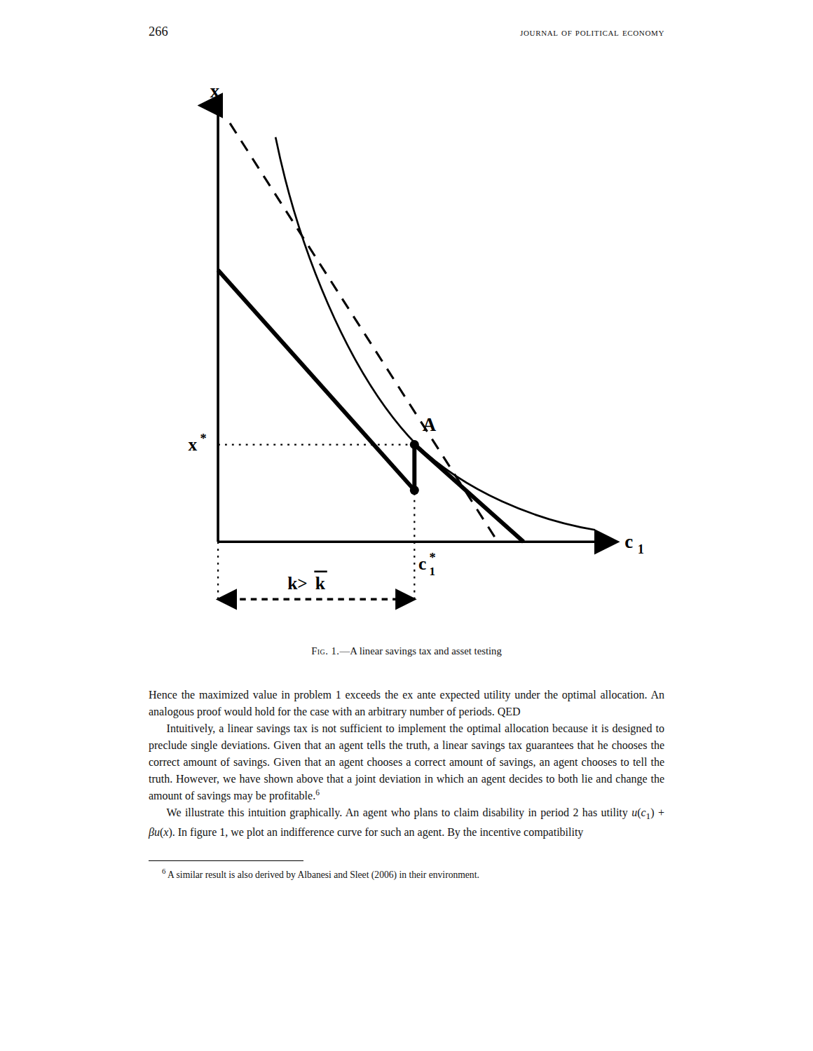266 journal of political economy
x c 1 A x * c 1 * k> k
Fig. 1.—A linear savings tax and asset testing
Hence the maximized value in problem 1 exceeds the ex ante expected utility under the optimal allocation. An analogous proof would hold for the case with an arbitrary number of periods. QED
Intuitively, a linear savings tax is not sufficient to implement the optimal allocation because it is designed to preclude single deviations. Given that an agent tells the truth, a linear savings tax guarantees that he chooses the correct amount of savings. Given that an agent chooses a correct amount of savings, an agent chooses to tell the truth. However, we have shown above that a joint deviation in which an agent decides to both lie and change the amount of savings may be profitable.6
We illustrate this intuition graphically. An agent who plans to claim disability in period 2 has utility u(c1) + βu(x). In figure 1, we plot an indifference curve for such an agent. By the incentive compatibility
6 A similar result is also derived by Albanesi and Sleet (2006) in their environment.